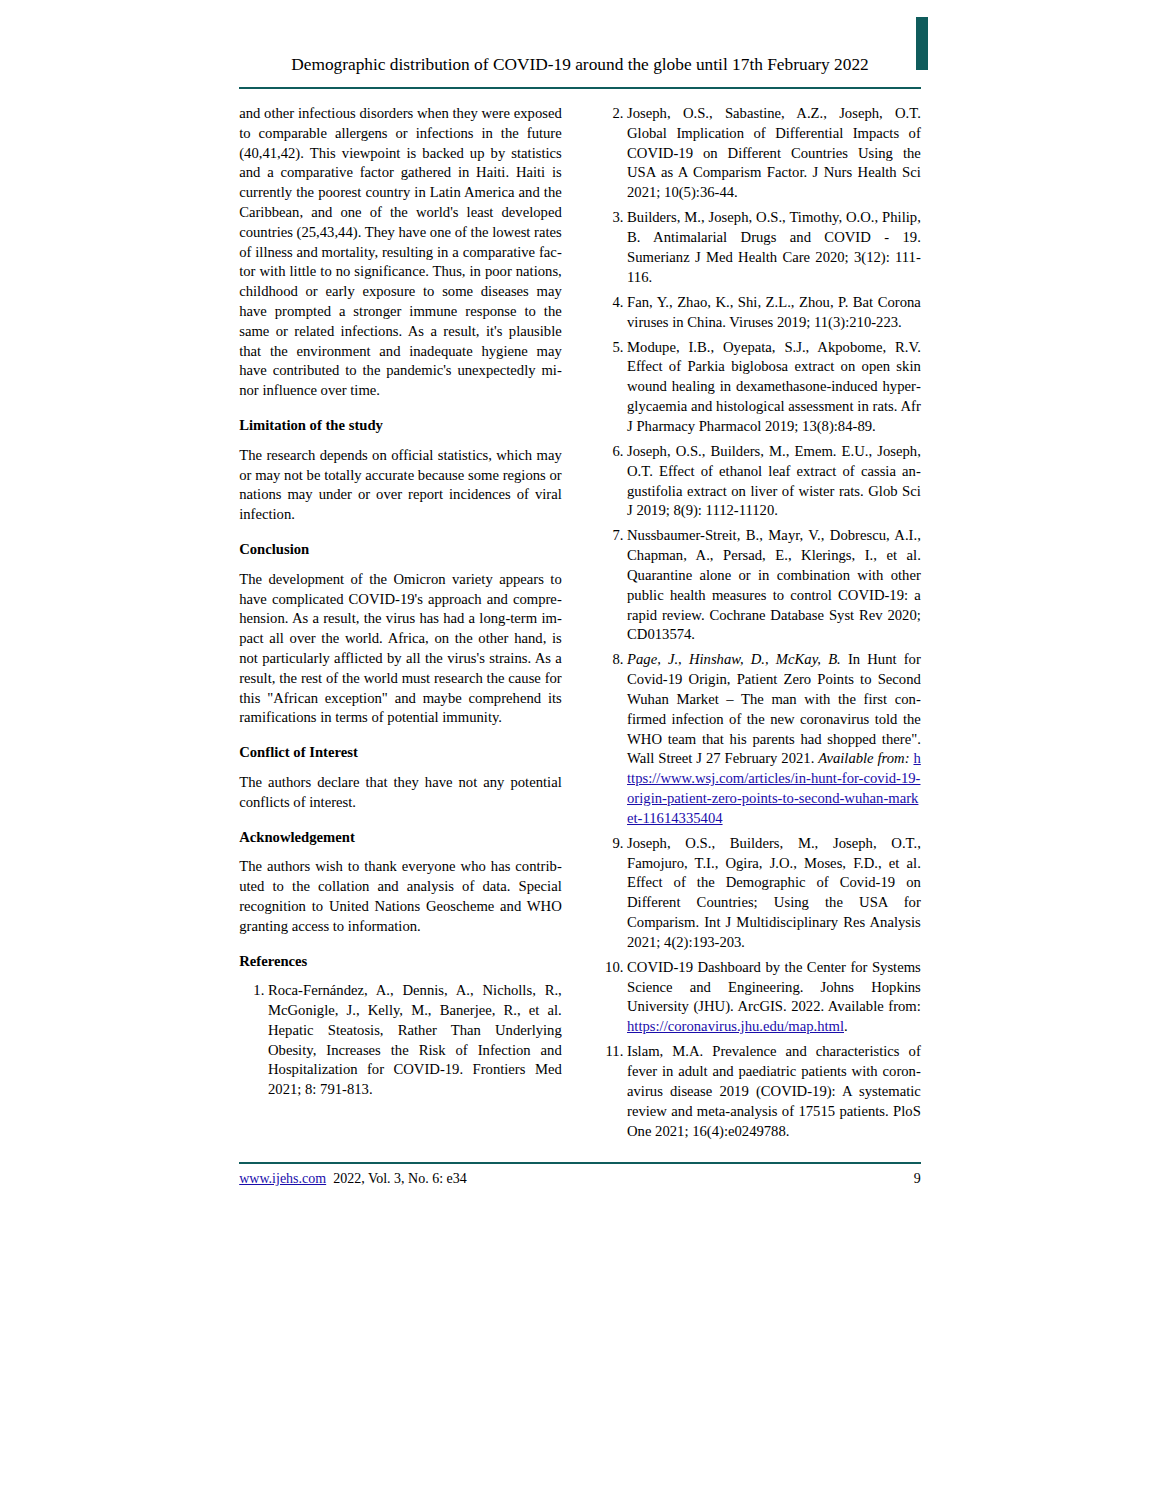Demographic distribution of COVID-19 around the globe until 17th February 2022
and other infectious disorders when they were exposed to comparable allergens or infections in the future (40,41,42). This viewpoint is backed up by statistics and a comparative factor gathered in Haiti. Haiti is currently the poorest country in Latin America and the Caribbean, and one of the world's least developed countries (25,43,44). They have one of the lowest rates of illness and mortality, resulting in a comparative factor with little to no significance. Thus, in poor nations, childhood or early exposure to some diseases may have prompted a stronger immune response to the same or related infections. As a result, it's plausible that the environment and inadequate hygiene may have contributed to the pandemic's unexpectedly minor influence over time.
Limitation of the study
The research depends on official statistics, which may or may not be totally accurate because some regions or nations may under or over report incidences of viral infection.
Conclusion
The development of the Omicron variety appears to have complicated COVID-19's approach and comprehension. As a result, the virus has had a long-term impact all over the world. Africa, on the other hand, is not particularly afflicted by all the virus's strains. As a result, the rest of the world must research the cause for this "African exception" and maybe comprehend its ramifications in terms of potential immunity.
Conflict of Interest
The authors declare that they have not any potential conflicts of interest.
Acknowledgement
The authors wish to thank everyone who has contributed to the collation and analysis of data. Special recognition to United Nations Geoscheme and WHO granting access to information.
References
Roca-Fernández, A., Dennis, A., Nicholls, R., McGonigle, J., Kelly, M., Banerjee, R., et al. Hepatic Steatosis, Rather Than Underlying Obesity, Increases the Risk of Infection and Hospitalization for COVID-19. Frontiers Med 2021; 8: 791-813.
Joseph, O.S., Sabastine, A.Z., Joseph, O.T. Global Implication of Differential Impacts of COVID-19 on Different Countries Using the USA as A Comparism Factor. J Nurs Health Sci 2021; 10(5):36-44.
Builders, M., Joseph, O.S., Timothy, O.O., Philip, B. Antimalarial Drugs and COVID - 19. Sumerianz J Med Health Care 2020; 3(12): 111-116.
Fan, Y., Zhao, K., Shi, Z.L., Zhou, P. Bat Corona viruses in China. Viruses 2019; 11(3):210-223.
Modupe, I.B., Oyepata, S.J., Akpobome, R.V. Effect of Parkia biglobosa extract on open skin wound healing in dexamethasone-induced hyperglycaemia and histological assessment in rats. Afr J Pharmacy Pharmacol 2019; 13(8):84-89.
Joseph, O.S., Builders, M., Emem. E.U., Joseph, O.T. Effect of ethanol leaf extract of cassia angustifolia extract on liver of wister rats. Glob Sci J 2019; 8(9): 1112-11120.
Nussbaumer-Streit, B., Mayr, V., Dobrescu, A.I., Chapman, A., Persad, E., Klerings, I., et al. Quarantine alone or in combination with other public health measures to control COVID-19: a rapid review. Cochrane Database Syst Rev 2020; CD013574.
Page, J., Hinshaw, D., McKay, B. In Hunt for Covid-19 Origin, Patient Zero Points to Second Wuhan Market – The man with the first confirmed infection of the new coronavirus told the WHO team that his parents had shopped there". Wall Street J 27 February 2021. Available from: https://www.wsj.com/articles/in-hunt-for-covid-19-origin-patient-zero-points-to-second-wuhan-market-11614335404
Joseph, O.S., Builders, M., Joseph, O.T., Famojuro, T.I., Ogira, J.O., Moses, F.D., et al. Effect of the Demographic of Covid-19 on Different Countries; Using the USA for Comparism. Int J Multidisciplinary Res Analysis 2021; 4(2):193-203.
COVID-19 Dashboard by the Center for Systems Science and Engineering. Johns Hopkins University (JHU). ArcGIS. 2022. Available from: https://coronavirus.jhu.edu/map.html.
Islam, M.A. Prevalence and characteristics of fever in adult and paediatric patients with coronavirus disease 2019 (COVID-19): A systematic review and meta-analysis of 17515 patients. PloS One 2021; 16(4):e0249788.
www.ijehs.com 2022, Vol. 3, No. 6: e34
9